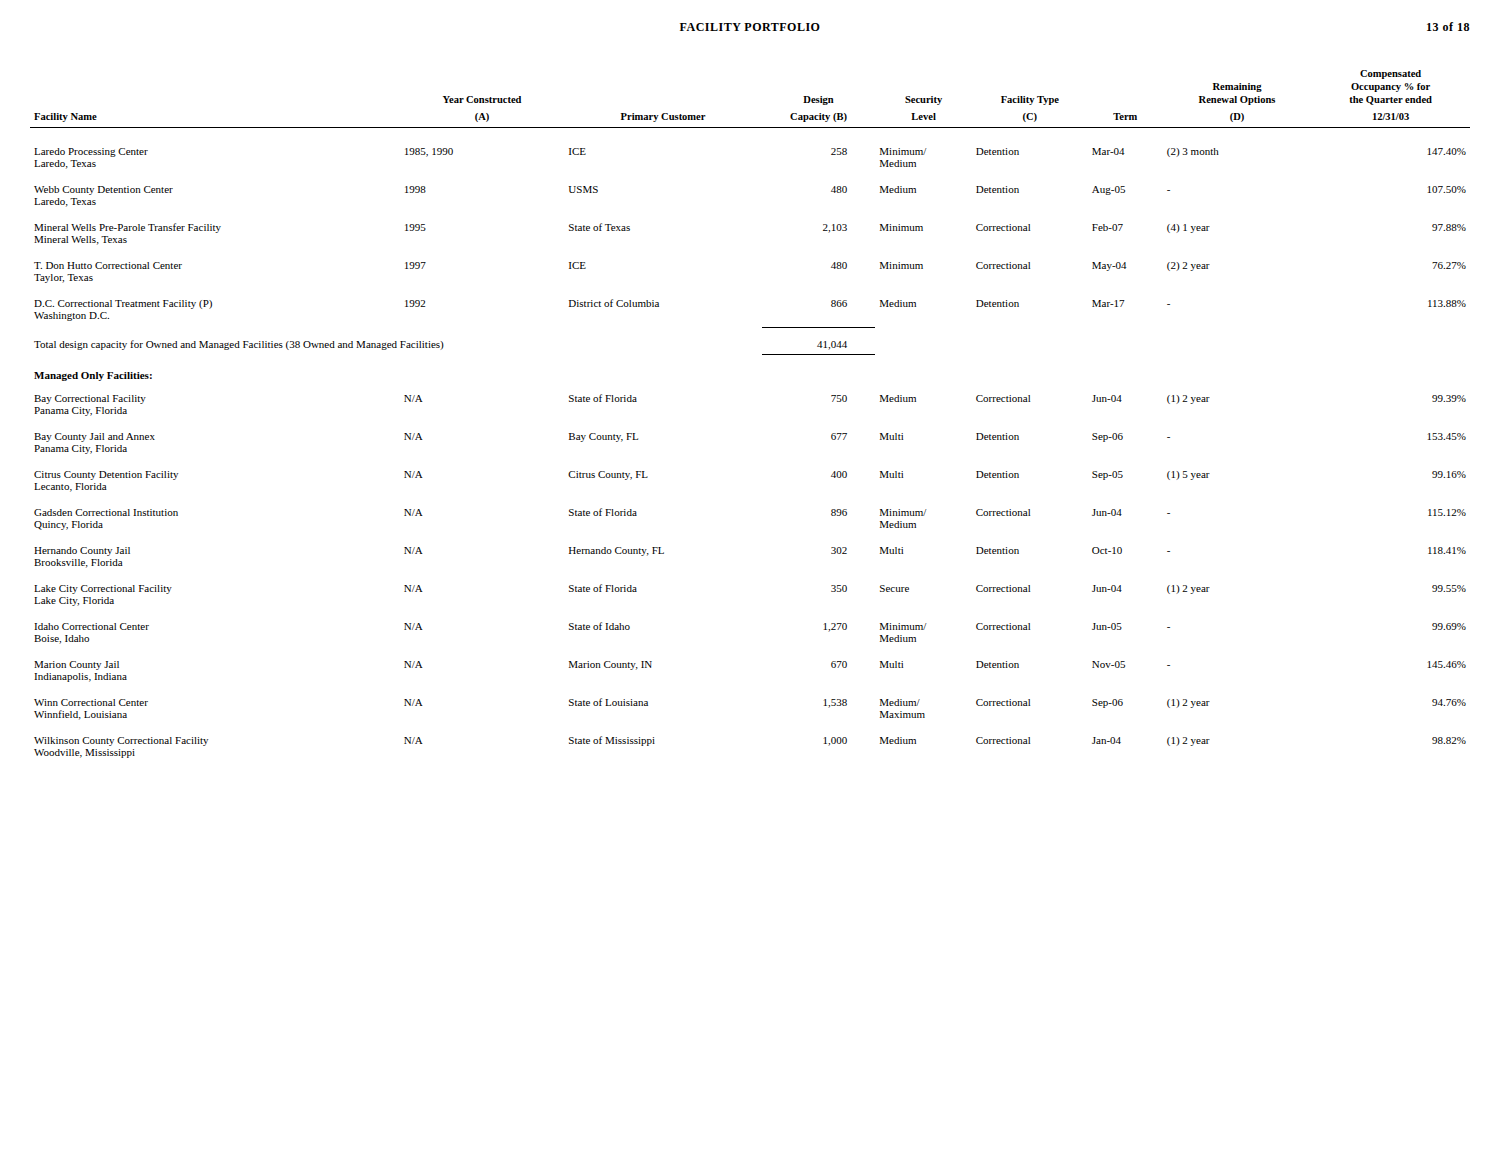FACILITY PORTFOLIO 13 of 18
| | Year Constructed | | Design | Security | Facility Type | | Remaining Renewal Options | Compensated Occupancy % for the Quarter ended |
| --- | --- | --- | --- | --- | --- | --- | --- | --- |
| Facility Name | (A) | Primary Customer | Capacity (B) | Level | (C) | Term | (D) | 12/31/03 |
| Laredo Processing Center Laredo, Texas | 1985, 1990 | ICE | 258 | Minimum/ Medium | Detention | Mar-04 | (2) 3 month | 147.40% |
| Webb County Detention Center Laredo, Texas | 1998 | USMS | 480 | Medium | Detention | Aug-05 | - | 107.50% |
| Mineral Wells Pre-Parole Transfer Facility Mineral Wells, Texas | 1995 | State of Texas | 2,103 | Minimum | Correctional | Feb-07 | (4) 1 year | 97.88% |
| T. Don Hutto Correctional Center Taylor, Texas | 1997 | ICE | 480 | Minimum | Correctional | May-04 | (2) 2 year | 76.27% |
| D.C. Correctional Treatment Facility (P) Washington D.C. | 1992 | District of Columbia | 866 | Medium | Detention | Mar-17 | - | 113.88% |
| Total design capacity for Owned and Managed Facilities (38 Owned and Managed Facilities) | 41,044 | |
| Managed Only Facilities: |
| Bay Correctional Facility Panama City, Florida | N/A | State of Florida | 750 | Medium | Correctional | Jun-04 | (1) 2 year | 99.39% |
| Bay County Jail and Annex Panama City, Florida | N/A | Bay County, FL | 677 | Multi | Detention | Sep-06 | - | 153.45% |
| Citrus County Detention Facility Lecanto, Florida | N/A | Citrus County, FL | 400 | Multi | Detention | Sep-05 | (1) 5 year | 99.16% |
| Gadsden Correctional Institution Quincy, Florida | N/A | State of Florida | 896 | Minimum/ Medium | Correctional | Jun-04 | - | 115.12% |
| Hernando County Jail Brooksville, Florida | N/A | Hernando County, FL | 302 | Multi | Detention | Oct-10 | - | 118.41% |
| Lake City Correctional Facility Lake City, Florida | N/A | State of Florida | 350 | Secure | Correctional | Jun-04 | (1) 2 year | 99.55% |
| Idaho Correctional Center Boise, Idaho | N/A | State of Idaho | 1,270 | Minimum/ Medium | Correctional | Jun-05 | - | 99.69% |
| Marion County Jail Indianapolis, Indiana | N/A | Marion County, IN | 670 | Multi | Detention | Nov-05 | - | 145.46% |
| Winn Correctional Center Winnfield, Louisiana | N/A | State of Louisiana | 1,538 | Medium/ Maximum | Correctional | Sep-06 | (1) 2 year | 94.76% |
| Wilkinson County Correctional Facility Woodville, Mississippi | N/A | State of Mississippi | 1,000 | Medium | Correctional | Jan-04 | (1) 2 year | 98.82% |